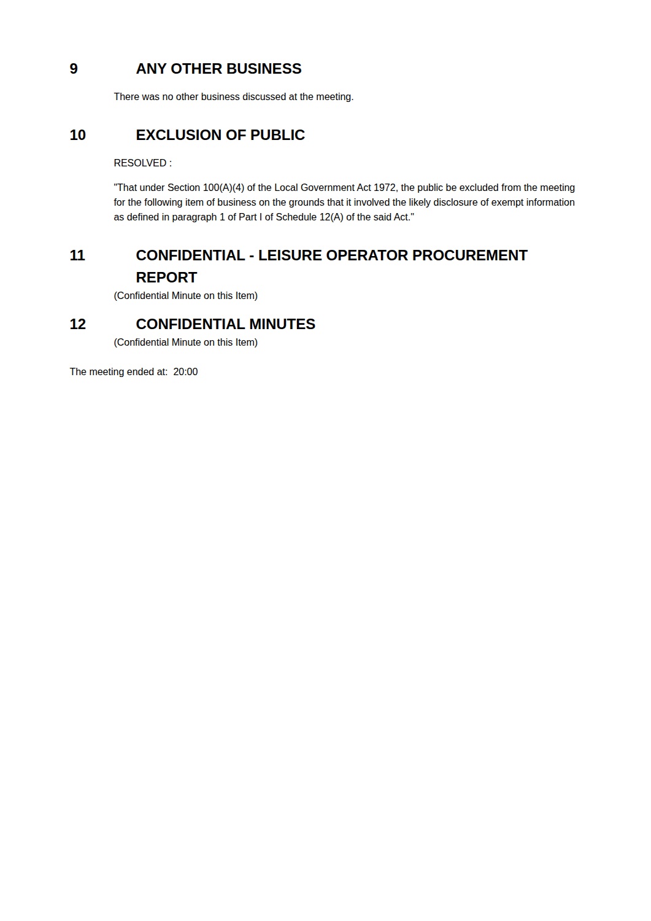9 Any Other Business
There was no other business discussed at the meeting.
10 Exclusion of Public
RESOLVED :
"That under Section 100(A)(4) of the Local Government Act 1972, the public be excluded from the meeting for the following item of business on the grounds that it involved the likely disclosure of exempt information as defined in paragraph 1 of Part I of Schedule 12(A) of the said Act."
11 Confidential - Leisure Operator Procurement Report
(Confidential Minute on this Item)
12 Confidential Minutes
(Confidential Minute on this Item)
The meeting ended at: 20:00